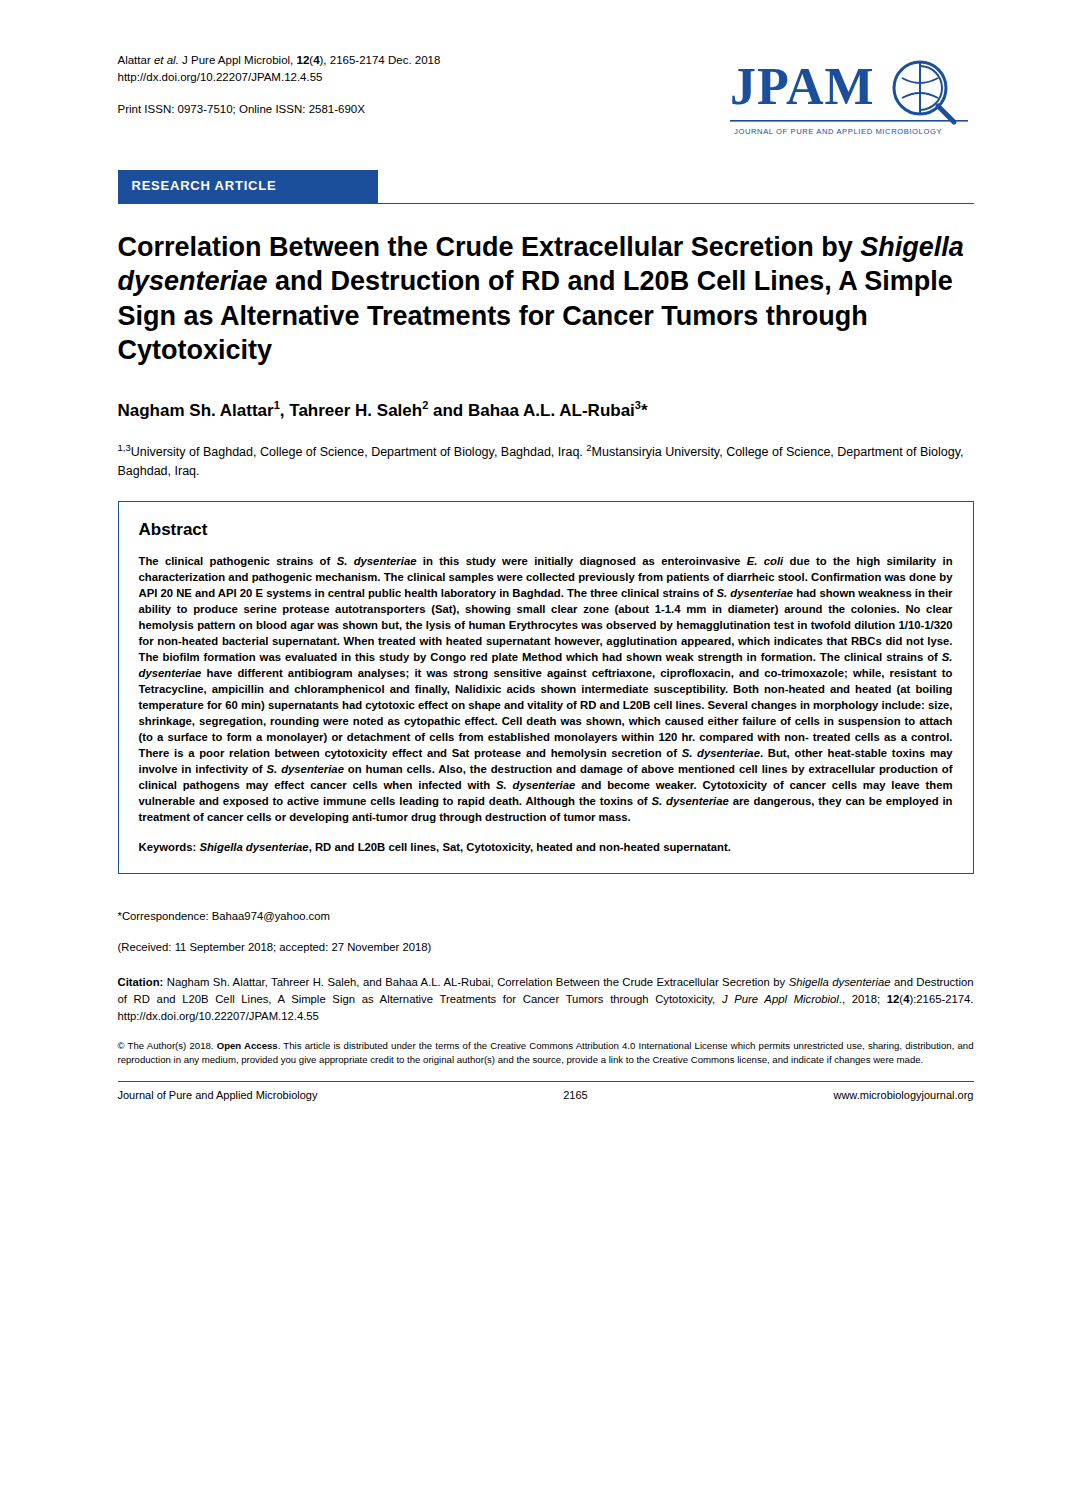Alattar et al. J Pure Appl Microbiol, 12(4), 2165-2174 Dec. 2018
http://dx.doi.org/10.22207/JPAM.12.4.55
Print ISSN: 0973-7510; Online ISSN: 2581-690X
JPAM JOURNAL OF PURE AND APPLIED MICROBIOLOGY
RESEARCH ARTICLE
Correlation Between the Crude Extracellular Secretion by Shigella dysenteriae and Destruction of RD and L20B Cell Lines, A Simple Sign as Alternative Treatments for Cancer Tumors through Cytotoxicity
Nagham Sh. Alattar1, Tahreer H. Saleh2 and Bahaa A.L. AL-Rubai3*
1,3University of Baghdad, College of Science, Department of Biology, Baghdad, Iraq. 2Mustansiryia University, College of Science, Department of Biology, Baghdad, Iraq.
Abstract
The clinical pathogenic strains of S. dysenteriae in this study were initially diagnosed as enteroinvasive E. coli due to the high similarity in characterization and pathogenic mechanism. The clinical samples were collected previously from patients of diarrheic stool. Confirmation was done by API 20 NE and API 20 E systems in central public health laboratory in Baghdad. The three clinical strains of S. dysenteriae had shown weakness in their ability to produce serine protease autotransporters (Sat), showing small clear zone (about 1-1.4 mm in diameter) around the colonies. No clear hemolysis pattern on blood agar was shown but, the lysis of human Erythrocytes was observed by hemagglutination test in twofold dilution 1/10-1/320 for non-heated bacterial supernatant. When treated with heated supernatant however, agglutination appeared, which indicates that RBCs did not lyse. The biofilm formation was evaluated in this study by Congo red plate Method which had shown weak strength in formation. The clinical strains of S. dysenteriae have different antibiogram analyses; it was strong sensitive against ceftriaxone, ciprofloxacin, and co-trimoxazole; while, resistant to Tetracycline, ampicillin and chloramphenicol and finally, Nalidixic acids shown intermediate susceptibility. Both non-heated and heated (at boiling temperature for 60 min) supernatants had cytotoxic effect on shape and vitality of RD and L20B cell lines. Several changes in morphology include: size, shrinkage, segregation, rounding were noted as cytopathic effect. Cell death was shown, which caused either failure of cells in suspension to attach (to a surface to form a monolayer) or detachment of cells from established monolayers within 120 hr. compared with non- treated cells as a control. There is a poor relation between cytotoxicity effect and Sat protease and hemolysin secretion of S. dysenteriae. But, other heat-stable toxins may involve in infectivity of S. dysenteriae on human cells. Also, the destruction and damage of above mentioned cell lines by extracellular production of clinical pathogens may effect cancer cells when infected with S. dysenteriae and become weaker. Cytotoxicity of cancer cells may leave them vulnerable and exposed to active immune cells leading to rapid death. Although the toxins of S. dysenteriae are dangerous, they can be employed in treatment of cancer cells or developing anti-tumor drug through destruction of tumor mass.
Keywords: Shigella dysenteriae, RD and L20B cell lines, Sat, Cytotoxicity, heated and non-heated supernatant.
*Correspondence: Bahaa974@yahoo.com
(Received: 11 September 2018; accepted: 27 November 2018)
Citation: Nagham Sh. Alattar, Tahreer H. Saleh, and Bahaa A.L. AL-Rubai, Correlation Between the Crude Extracellular Secretion by Shigella dysenteriae and Destruction of RD and L20B Cell Lines, A Simple Sign as Alternative Treatments for Cancer Tumors through Cytotoxicity, J Pure Appl Microbiol., 2018; 12(4):2165-2174. http://dx.doi.org/10.22207/JPAM.12.4.55
© The Author(s) 2018. Open Access. This article is distributed under the terms of the Creative Commons Attribution 4.0 International License which permits unrestricted use, sharing, distribution, and reproduction in any medium, provided you give appropriate credit to the original author(s) and the source, provide a link to the Creative Commons license, and indicate if changes were made.
Journal of Pure and Applied Microbiology
2165
www.microbiologyjournal.org